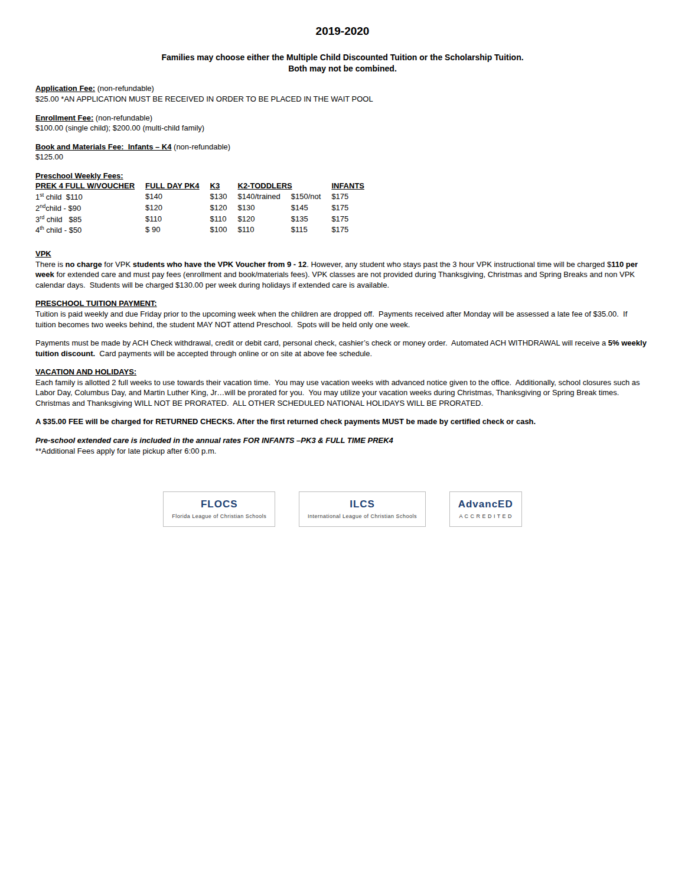2019-2020
Families may choose either the Multiple Child Discounted Tuition or the Scholarship Tuition.
Both may not be combined.
Application Fee: (non-refundable)
$25.00 *AN APPLICATION MUST BE RECEIVED IN ORDER TO BE PLACED IN THE WAIT POOL
Enrollment Fee: (non-refundable)
$100.00 (single child); $200.00 (multi-child family)
Book and Materials Fee: Infants – K4 (non-refundable)
$125.00
Preschool Weekly Fees:
| PREK 4 FULL W/VOUCHER | FULL DAY PK4 | K3 | K2-TODDLERS | INFANTS |
| --- | --- | --- | --- | --- |
| 1 st child $110 | $140 | $130 | $140/trained | $150/not | $175 |
| 2 nd child - $90 | $120 | $120 | $130 | $145 | $175 |
| 3 rd child $85 | $110 | $110 | $120 | $135 | $175 |
| 4 th child - $50 | $ 90 | $100 | $110 | $115 | $175 |
VPK
There is no charge for VPK students who have the VPK Voucher from 9 - 12. However, any student who stays past the 3 hour VPK instructional time will be charged $110 per week for extended care and must pay fees (enrollment and book/materials fees). VPK classes are not provided during Thanksgiving, Christmas and Spring Breaks and non VPK calendar days. Students will be charged $130.00 per week during holidays if extended care is available.
PRESCHOOL TUITION PAYMENT:
Tuition is paid weekly and due Friday prior to the upcoming week when the children are dropped off. Payments received after Monday will be assessed a late fee of $35.00. If tuition becomes two weeks behind, the student MAY NOT attend Preschool. Spots will be held only one week.
Payments must be made by ACH Check withdrawal, credit or debit card, personal check, cashier’s check or money order. Automated ACH WITHDRAWAL will receive a 5% weekly tuition discount. Card payments will be accepted through online or on site at above fee schedule.
VACATION AND HOLIDAYS:
Each family is allotted 2 full weeks to use towards their vacation time. You may use vacation weeks with advanced notice given to the office. Additionally, school closures such as Labor Day, Columbus Day, and Martin Luther King, Jr…will be prorated for you. You may utilize your vacation weeks during Christmas, Thanksgiving or Spring Break times. Christmas and Thanksgiving WILL NOT BE PRORATED. ALL OTHER SCHEDULED NATIONAL HOLIDAYS WILL BE PRORATED.
A $35.00 FEE will be charged for RETURNED CHECKS. After the first returned check payments MUST be made by certified check or cash.
Pre-school extended care is included in the annual rates FOR INFANTS –PK3 & FULL TIME PREK4
**Additional Fees apply for late pickup after 6:00 p.m.
FLOCS Florida League of Christian Schools
ILCS International League of Christian Schools
AdvancED A C C R E D I T E D